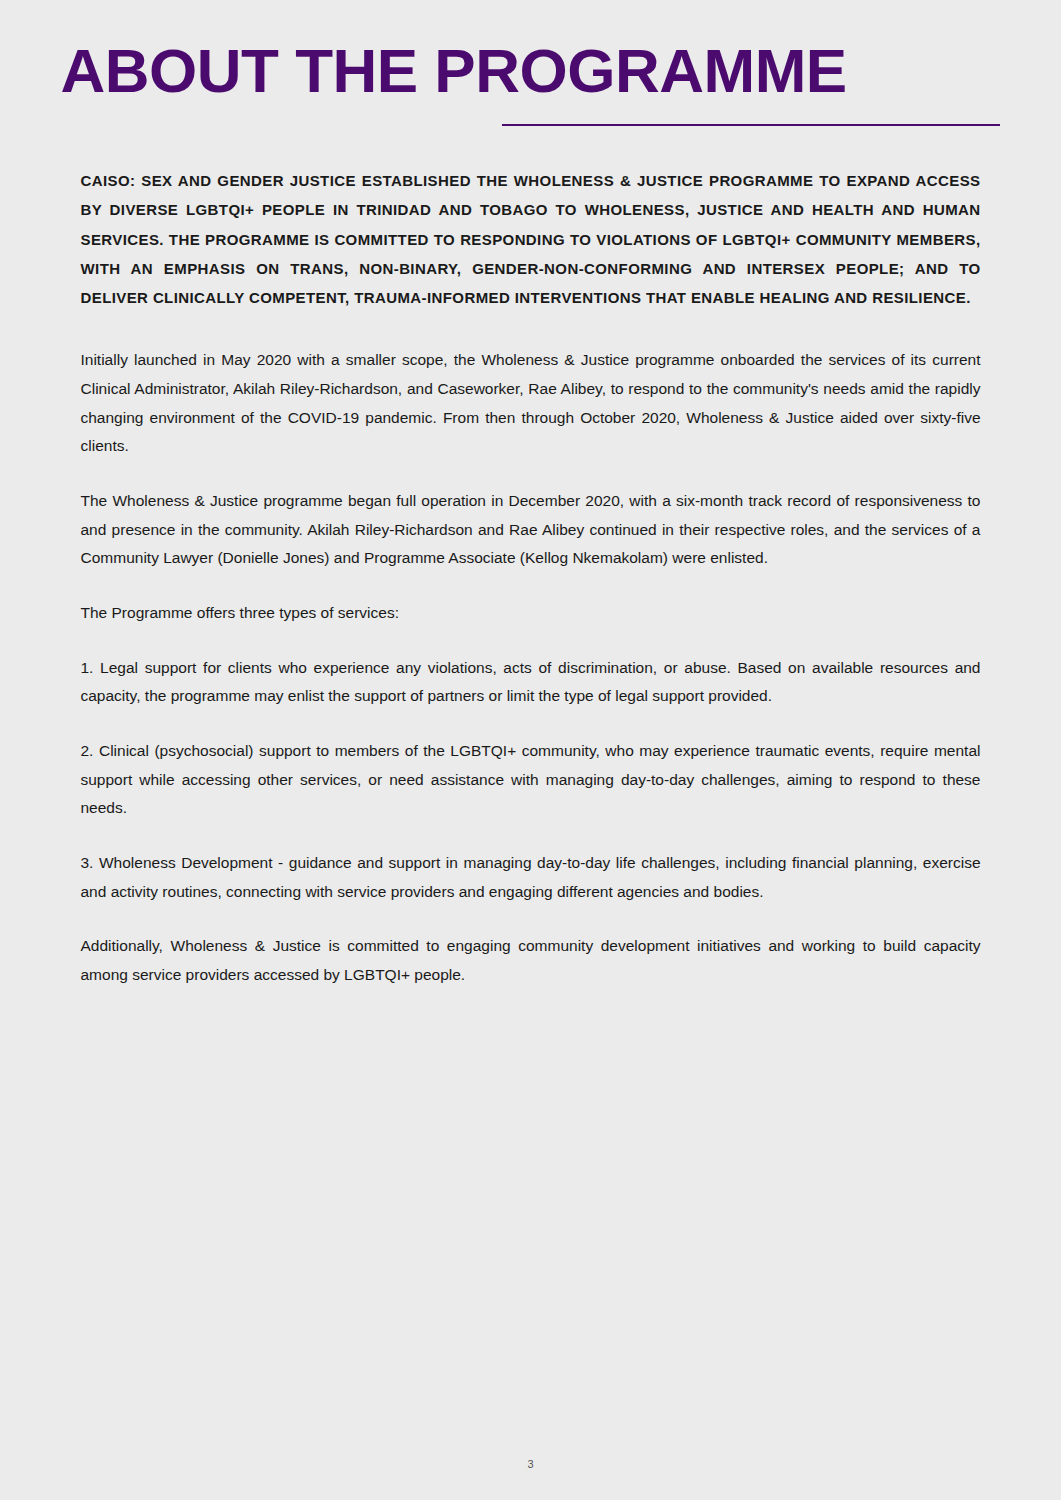About the Programme
CAISO: Sex and Gender Justice established the Wholeness & Justice Programme to expand access by diverse LGBTQI+ people in Trinidad and Tobago to wholeness, justice and health and human services. The programme is committed to responding to violations of LGBTQI+ community members, with an emphasis on trans, non-binary, gender-non-conforming and intersex people; and to deliver clinically competent, trauma-informed interventions that enable healing and resilience.
Initially launched in May 2020 with a smaller scope, the Wholeness & Justice programme onboarded the services of its current Clinical Administrator, Akilah Riley-Richardson, and Caseworker, Rae Alibey, to respond to the community's needs amid the rapidly changing environment of the COVID-19 pandemic. From then through October 2020, Wholeness & Justice aided over sixty-five clients.
The Wholeness & Justice programme began full operation in December 2020, with a six-month track record of responsiveness to and presence in the community. Akilah Riley-Richardson and Rae Alibey continued in their respective roles, and the services of a Community Lawyer (Donielle Jones) and Programme Associate (Kellog Nkemakolam) were enlisted.
The Programme offers three types of services:
1. Legal support for clients who experience any violations, acts of discrimination, or abuse. Based on available resources and capacity, the programme may enlist the support of partners or limit the type of legal support provided.
2. Clinical (psychosocial) support to members of the LGBTQI+ community, who may experience traumatic events, require mental support while accessing other services, or need assistance with managing day-to-day challenges, aiming to respond to these needs.
3. Wholeness Development - guidance and support in managing day-to-day life challenges, including financial planning, exercise and activity routines, connecting with service providers and engaging different agencies and bodies.
Additionally, Wholeness & Justice is committed to engaging community development initiatives and working to build capacity among service providers accessed by LGBTQI+ people.
3